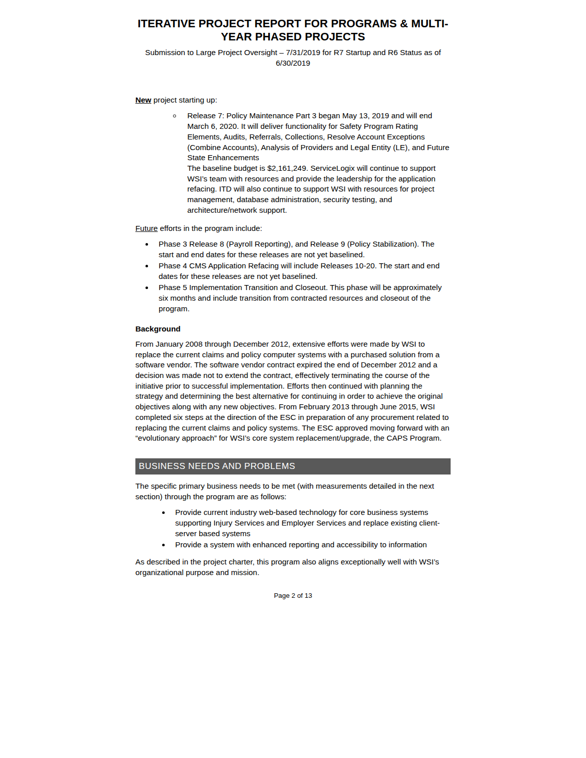ITERATIVE PROJECT REPORT FOR PROGRAMS & MULTI-YEAR PHASED PROJECTS
Submission to Large Project Oversight – 7/31/2019 for R7 Startup and R6 Status as of 6/30/2019
New project starting up:
Release 7: Policy Maintenance Part 3 began May 13, 2019 and will end March 6, 2020. It will deliver functionality for Safety Program Rating Elements, Audits, Referrals, Collections, Resolve Account Exceptions (Combine Accounts), Analysis of Providers and Legal Entity (LE), and Future State Enhancements
The baseline budget is $2,161,249. ServiceLogix will continue to support WSI’s team with resources and provide the leadership for the application refacing. ITD will also continue to support WSI with resources for project management, database administration, security testing, and architecture/network support.
Future efforts in the program include:
Phase 3 Release 8 (Payroll Reporting), and Release 9 (Policy Stabilization). The start and end dates for these releases are not yet baselined.
Phase 4 CMS Application Refacing will include Releases 10-20. The start and end dates for these releases are not yet baselined.
Phase 5 Implementation Transition and Closeout. This phase will be approximately six months and include transition from contracted resources and closeout of the program.
Background
From January 2008 through December 2012, extensive efforts were made by WSI to replace the current claims and policy computer systems with a purchased solution from a software vendor. The software vendor contract expired the end of December 2012 and a decision was made not to extend the contract, effectively terminating the course of the initiative prior to successful implementation. Efforts then continued with planning the strategy and determining the best alternative for continuing in order to achieve the original objectives along with any new objectives. From February 2013 through June 2015, WSI completed six steps at the direction of the ESC in preparation of any procurement related to replacing the current claims and policy systems. The ESC approved moving forward with an “evolutionary approach” for WSI’s core system replacement/upgrade, the CAPS Program.
BUSINESS NEEDS AND PROBLEMS
The specific primary business needs to be met (with measurements detailed in the next section) through the program are as follows:
Provide current industry web-based technology for core business systems supporting Injury Services and Employer Services and replace existing client-server based systems
Provide a system with enhanced reporting and accessibility to information
As described in the project charter, this program also aligns exceptionally well with WSI’s organizational purpose and mission.
Page 2 of 13